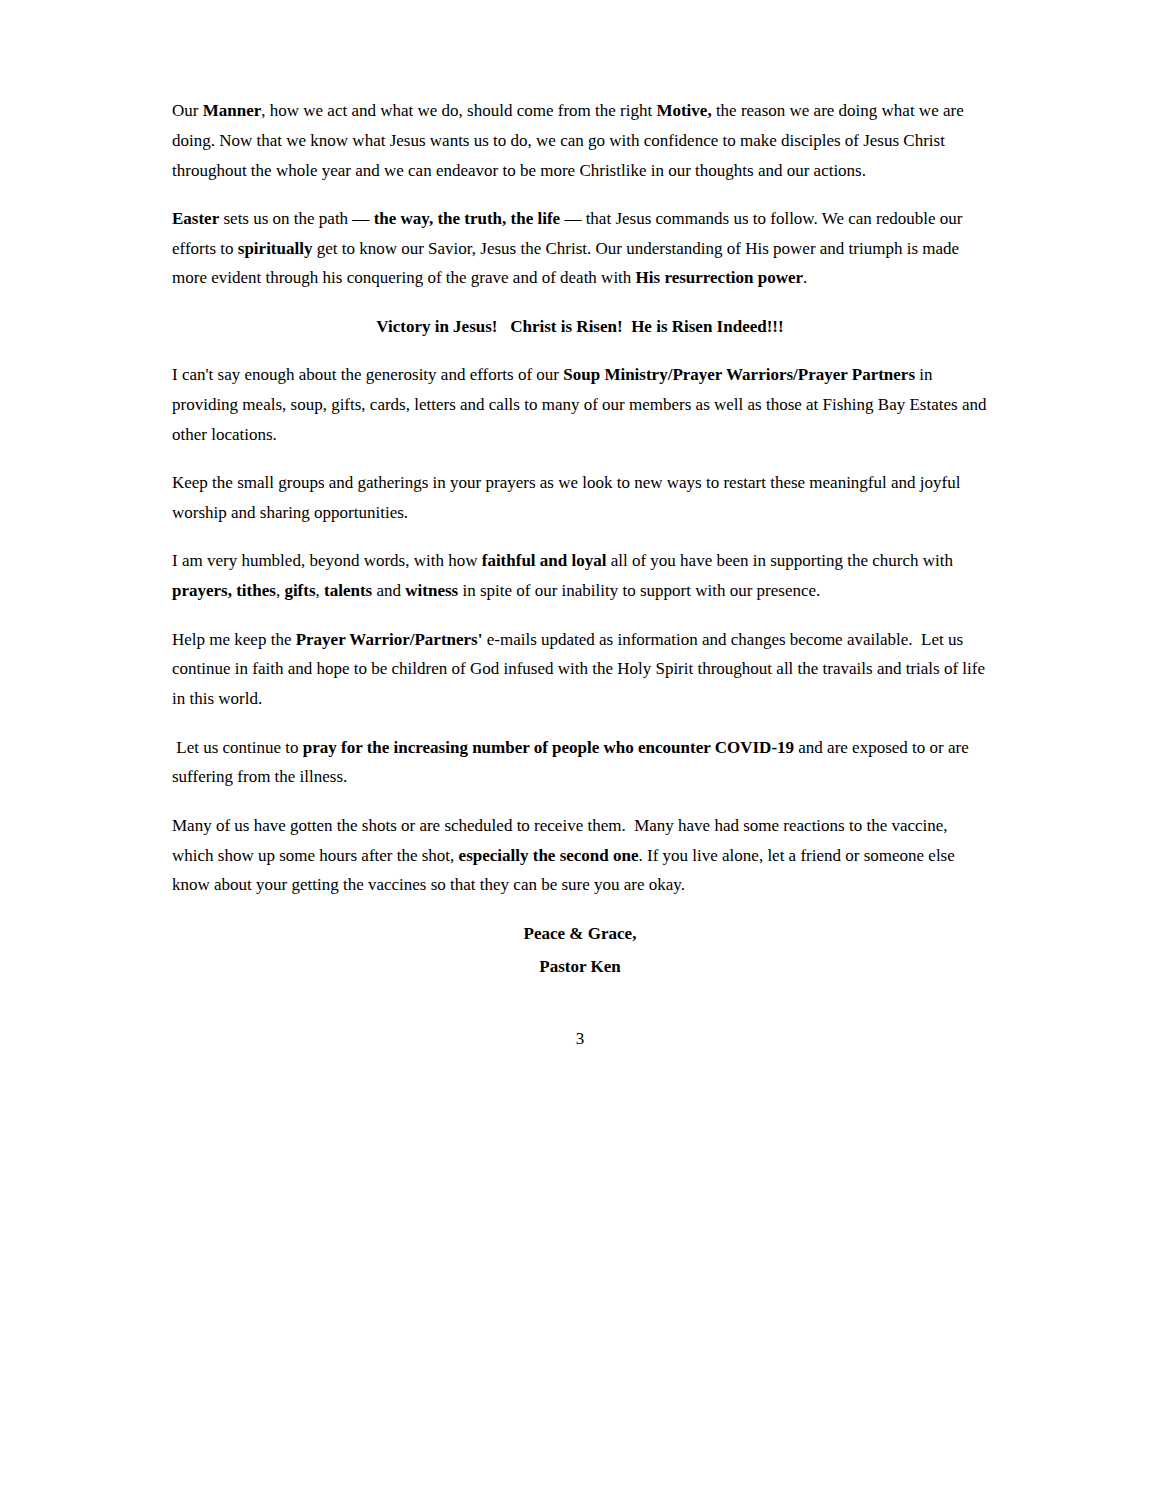Our Manner, how we act and what we do, should come from the right Motive, the reason we are doing what we are doing. Now that we know what Jesus wants us to do, we can go with confidence to make disciples of Jesus Christ throughout the whole year and we can endeavor to be more Christlike in our thoughts and our actions.
Easter sets us on the path — the way, the truth, the life — that Jesus commands us to follow. We can redouble our efforts to spiritually get to know our Savior, Jesus the Christ. Our understanding of His power and triumph is made more evident through his conquering of the grave and of death with His resurrection power.
Victory in Jesus! Christ is Risen! He is Risen Indeed!!!
I can't say enough about the generosity and efforts of our Soup Ministry/Prayer Warriors/Prayer Partners in providing meals, soup, gifts, cards, letters and calls to many of our members as well as those at Fishing Bay Estates and other locations.
Keep the small groups and gatherings in your prayers as we look to new ways to restart these meaningful and joyful worship and sharing opportunities.
I am very humbled, beyond words, with how faithful and loyal all of you have been in supporting the church with prayers, tithes, gifts, talents and witness in spite of our inability to support with our presence.
Help me keep the Prayer Warrior/Partners' e-mails updated as information and changes become available. Let us continue in faith and hope to be children of God infused with the Holy Spirit throughout all the travails and trials of life in this world.
Let us continue to pray for the increasing number of people who encounter COVID-19 and are exposed to or are suffering from the illness.
Many of us have gotten the shots or are scheduled to receive them. Many have had some reactions to the vaccine, which show up some hours after the shot, especially the second one. If you live alone, let a friend or someone else know about your getting the vaccines so that they can be sure you are okay.
Peace & Grace,
Pastor Ken
3